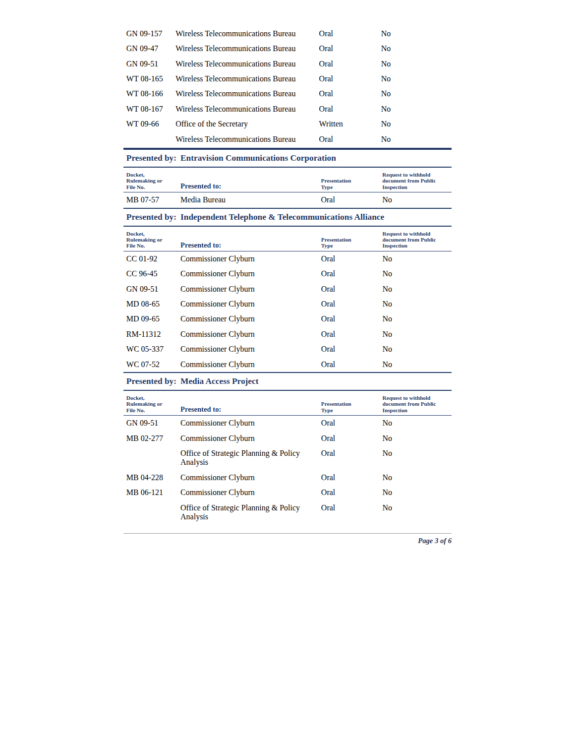| GN 09-157 | Wireless Telecommunications Bureau | Oral | No |
| GN 09-47 | Wireless Telecommunications Bureau | Oral | No |
| GN 09-51 | Wireless Telecommunications Bureau | Oral | No |
| WT 08-165 | Wireless Telecommunications Bureau | Oral | No |
| WT 08-166 | Wireless Telecommunications Bureau | Oral | No |
| WT 08-167 | Wireless Telecommunications Bureau | Oral | No |
| WT 09-66 | Office of the Secretary | Written | No |
| | Wireless Telecommunications Bureau | Oral | No |
| Presented by: | Entravision Communications Corporation |
| Docket, Rulemaking or File No. | Presented to: | Presentation Type | Request to withhold document from Public Inspection |
| MB 07-57 | Media Bureau | Oral | No |
| Presented by: | Independent Telephone & Telecommunications Alliance |
| Docket, Rulemaking or File No. | Presented to: | Presentation Type | Request to withhold document from Public Inspection |
| CC 01-92 | Commissioner Clyburn | Oral | No |
| CC 96-45 | Commissioner Clyburn | Oral | No |
| GN 09-51 | Commissioner Clyburn | Oral | No |
| MD 08-65 | Commissioner Clyburn | Oral | No |
| MD 09-65 | Commissioner Clyburn | Oral | No |
| RM-11312 | Commissioner Clyburn | Oral | No |
| WC 05-337 | Commissioner Clyburn | Oral | No |
| WC 07-52 | Commissioner Clyburn | Oral | No |
| Presented by: | Media Access Project |
| Docket, Rulemaking or File No. | Presented to: | Presentation Type | Request to withhold document from Public Inspection |
| GN 09-51 | Commissioner Clyburn | Oral | No |
| MB 02-277 | Commissioner Clyburn | Oral | No |
| | Office of Strategic Planning & Policy Analysis | Oral | No |
| MB 04-228 | Commissioner Clyburn | Oral | No |
| MB 06-121 | Commissioner Clyburn | Oral | No |
| | Office of Strategic Planning & Policy Analysis | Oral | No |
Page 3 of 6